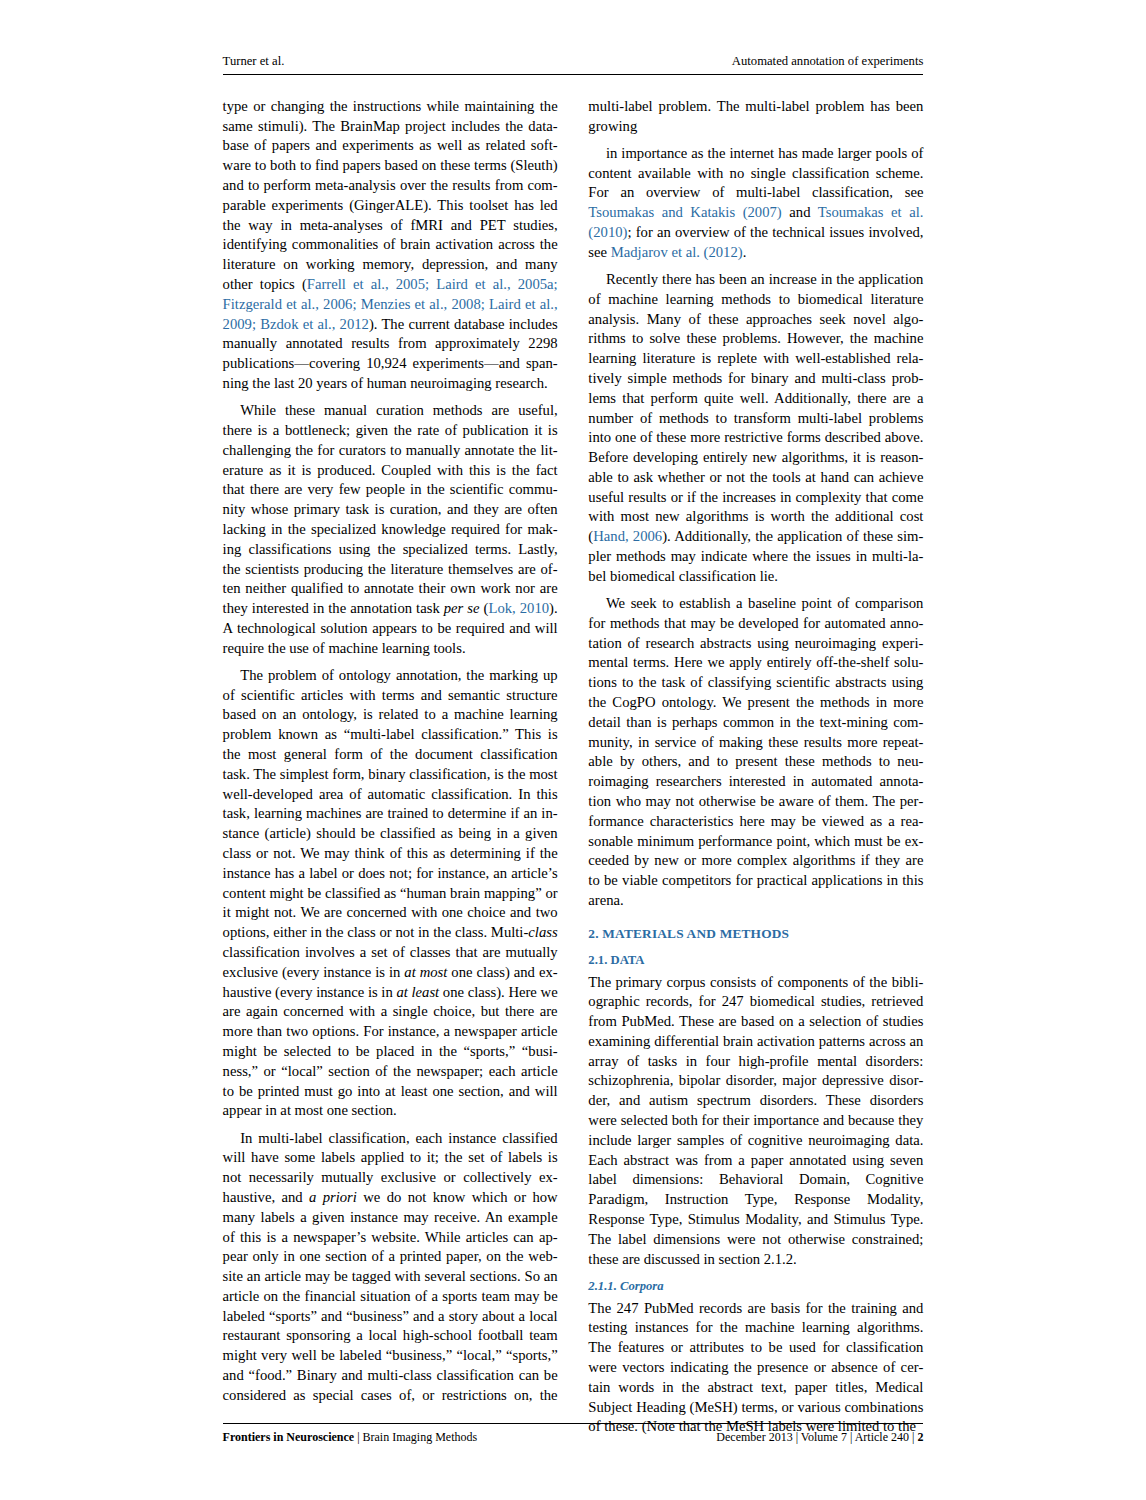Turner et al.
Automated annotation of experiments
type or changing the instructions while maintaining the same stimuli). The BrainMap project includes the database of papers and experiments as well as related software to both to find papers based on these terms (Sleuth) and to perform meta-analysis over the results from comparable experiments (GingerALE). This toolset has led the way in meta-analyses of fMRI and PET studies, identifying commonalities of brain activation across the literature on working memory, depression, and many other topics (Farrell et al., 2005; Laird et al., 2005a; Fitzgerald et al., 2006; Menzies et al., 2008; Laird et al., 2009; Bzdok et al., 2012). The current database includes manually annotated results from approximately 2298 publications—covering 10,924 experiments—and spanning the last 20 years of human neuroimaging research.
While these manual curation methods are useful, there is a bottleneck; given the rate of publication it is challenging the for curators to manually annotate the literature as it is produced. Coupled with this is the fact that there are very few people in the scientific community whose primary task is curation, and they are often lacking in the specialized knowledge required for making classifications using the specialized terms. Lastly, the scientists producing the literature themselves are often neither qualified to annotate their own work nor are they interested in the annotation task per se (Lok, 2010). A technological solution appears to be required and will require the use of machine learning tools.
The problem of ontology annotation, the marking up of scientific articles with terms and semantic structure based on an ontology, is related to a machine learning problem known as “multi-label classification.” This is the most general form of the document classification task. The simplest form, binary classification, is the most well-developed area of automatic classification. In this task, learning machines are trained to determine if an instance (article) should be classified as being in a given class or not. We may think of this as determining if the instance has a label or does not; for instance, an article’s content might be classified as “human brain mapping” or it might not. We are concerned with one choice and two options, either in the class or not in the class. Multi-class classification involves a set of classes that are mutually exclusive (every instance is in at most one class) and exhaustive (every instance is in at least one class). Here we are again concerned with a single choice, but there are more than two options. For instance, a newspaper article might be selected to be placed in the “sports,” “business,” or “local” section of the newspaper; each article to be printed must go into at least one section, and will appear in at most one section.
In multi-label classification, each instance classified will have some labels applied to it; the set of labels is not necessarily mutually exclusive or collectively exhaustive, and a priori we do not know which or how many labels a given instance may receive. An example of this is a newspaper’s website. While articles can appear only in one section of a printed paper, on the website an article may be tagged with several sections. So an article on the financial situation of a sports team may be labeled “sports” and “business” and a story about a local restaurant sponsoring a local high-school football team might very well be labeled “business,” “local,” “sports,” and “food.” Binary and multi-class classification can be considered as special cases of, or restrictions on, the multi-label problem. The multi-label problem has been growing
in importance as the internet has made larger pools of content available with no single classification scheme. For an overview of multi-label classification, see Tsoumakas and Katakis (2007) and Tsoumakas et al. (2010); for an overview of the technical issues involved, see Madjarov et al. (2012).
Recently there has been an increase in the application of machine learning methods to biomedical literature analysis. Many of these approaches seek novel algorithms to solve these problems. However, the machine learning literature is replete with well-established relatively simple methods for binary and multi-class problems that perform quite well. Additionally, there are a number of methods to transform multi-label problems into one of these more restrictive forms described above. Before developing entirely new algorithms, it is reasonable to ask whether or not the tools at hand can achieve useful results or if the increases in complexity that come with most new algorithms is worth the additional cost (Hand, 2006). Additionally, the application of these simpler methods may indicate where the issues in multi-label biomedical classification lie.
We seek to establish a baseline point of comparison for methods that may be developed for automated annotation of research abstracts using neuroimaging experimental terms. Here we apply entirely off-the-shelf solutions to the task of classifying scientific abstracts using the CogPO ontology. We present the methods in more detail than is perhaps common in the text-mining community, in service of making these results more repeatable by others, and to present these methods to neuroimaging researchers interested in automated annotation who may not otherwise be aware of them. The performance characteristics here may be viewed as a reasonable minimum performance point, which must be exceeded by new or more complex algorithms if they are to be viable competitors for practical applications in this arena.
2. Materials and Methods
2.1. Data
The primary corpus consists of components of the bibliographic records, for 247 biomedical studies, retrieved from PubMed. These are based on a selection of studies examining differential brain activation patterns across an array of tasks in four high-profile mental disorders: schizophrenia, bipolar disorder, major depressive disorder, and autism spectrum disorders. These disorders were selected both for their importance and because they include larger samples of cognitive neuroimaging data. Each abstract was from a paper annotated using seven label dimensions: Behavioral Domain, Cognitive Paradigm, Instruction Type, Response Modality, Response Type, Stimulus Modality, and Stimulus Type. The label dimensions were not otherwise constrained; these are discussed in section 2.1.2.
2.1.1. Corpora
The 247 PubMed records are basis for the training and testing instances for the machine learning algorithms. The features or attributes to be used for classification were vectors indicating the presence or absence of certain words in the abstract text, paper titles, Medical Subject Heading (MeSH) terms, or various combinations of these. (Note that the MeSH labels were limited to the
Frontiers in Neuroscience | Brain Imaging Methods
December 2013 | Volume 7 | Article 240 | 2